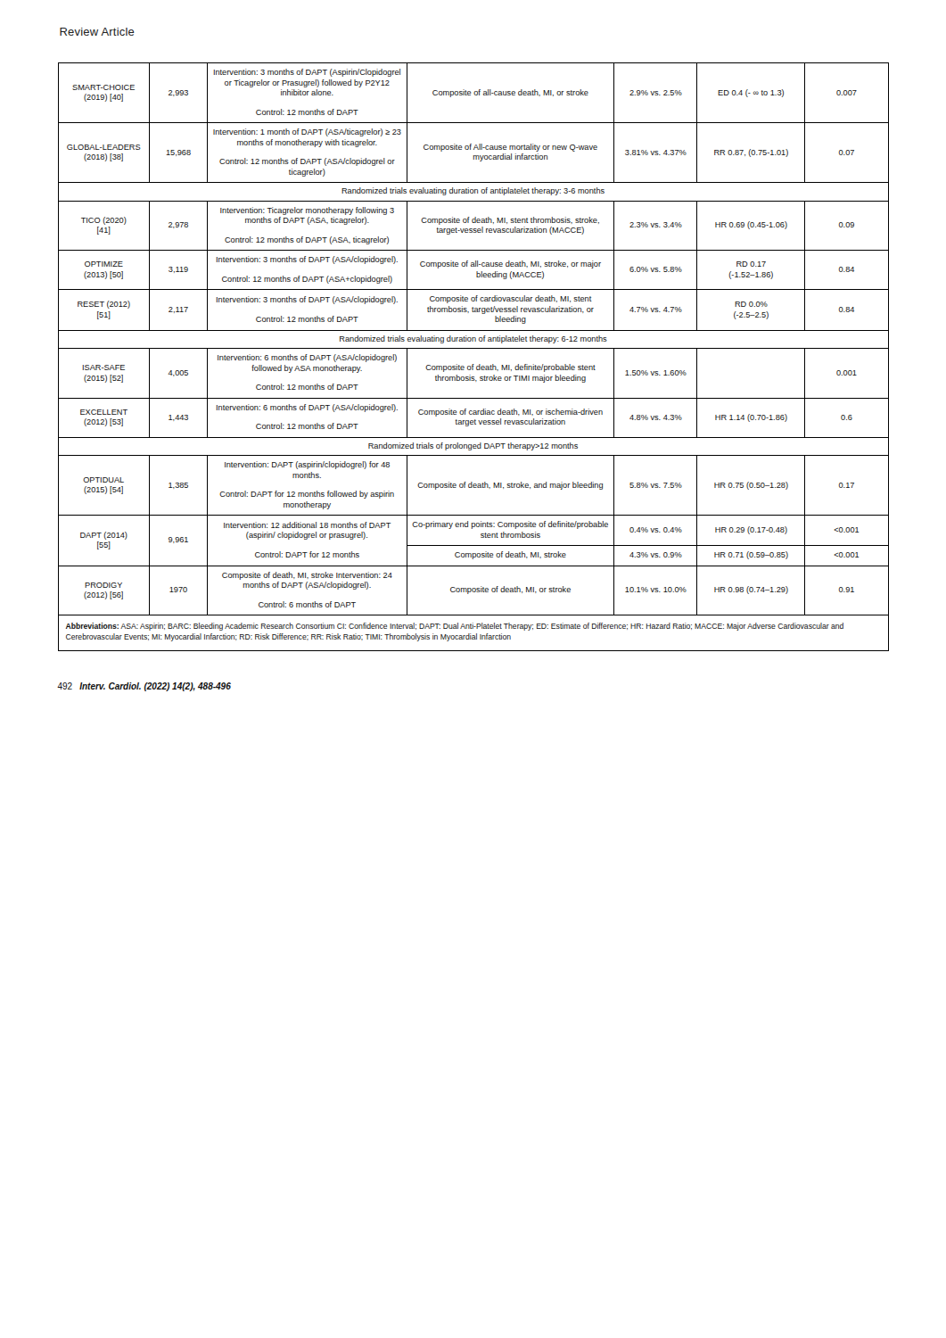Review Article
| SMART-CHOICE (2019) [40] | 2,993 | Intervention: 3 months of DAPT (Aspirin/Clopidogrel or Ticagrelor or Prasugrel) followed by P2Y12 inhibitor alone. Control: 12 months of DAPT | Composite of all-cause death, MI, or stroke | 2.9% vs. 2.5% | ED 0.4 (- ∞ to 1.3) | 0.007 |
| GLOBAL-LEADERS (2018) [38] | 15,968 | Intervention: 1 month of DAPT (ASA/ticagrelor) ≥ 23 months of monotherapy with ticagrelor. Control: 12 months of DAPT (ASA/clopidogrel or ticagrelor) | Composite of All-cause mortality or new Q-wave myocardial infarction | 3.81% vs. 4.37% | RR 0.87, (0.75-1.01) | 0.07 |
| Randomized trials evaluating duration of antiplatelet therapy: 3-6 months |
| TICO (2020) [41] | 2,978 | Intervention: Ticagrelor monotherapy following 3 months of DAPT (ASA, ticagrelor). Control: 12 months of DAPT (ASA, ticagrelor) | Composite of death, MI, stent thrombosis, stroke, target-vessel revascularization (MACCE) | 2.3% vs. 3.4% | HR 0.69 (0.45-1.06) | 0.09 |
| OPTIMIZE (2013) [50] | 3,119 | Intervention: 3 months of DAPT (ASA/clopidogrel). Control: 12 months of DAPT (ASA+clopidogrel) | Composite of all-cause death, MI, stroke, or major bleeding (MACCE) | 6.0% vs. 5.8% | RD 0.17 (-1.52–1.86) | 0.84 |
| RESET (2012) [51] | 2,117 | Intervention: 3 months of DAPT (ASA/clopidogrel). Control: 12 months of DAPT | Composite of cardiovascular death, MI, stent thrombosis, target/vessel revascularization, or bleeding | 4.7% vs. 4.7% | RD 0.0% (-2.5–2.5) | 0.84 |
| Randomized trials evaluating duration of antiplatelet therapy: 6-12 months |
| ISAR-SAFE (2015) [52] | 4,005 | Intervention: 6 months of DAPT (ASA/clopidogrel) followed by ASA monotherapy. Control: 12 months of DAPT | Composite of death, MI, definite/probable stent thrombosis, stroke or TIMI major bleeding | 1.50% vs. 1.60% | | 0.001 |
| EXCELLENT (2012) [53] | 1,443 | Intervention: 6 months of DAPT (ASA/clopidogrel). Control: 12 months of DAPT | Composite of cardiac death, MI, or ischemia-driven target vessel revascularization | 4.8% vs. 4.3% | HR 1.14 (0.70-1.86) | 0.6 |
| Randomized trials of prolonged DAPT therapy>12 months |
| OPTIDUAL (2015) [54] | 1,385 | Intervention: DAPT (aspirin/clopidogrel) for 48 months. Control: DAPT for 12 months followed by aspirin monotherapy | Composite of death, MI, stroke, and major bleeding | 5.8% vs. 7.5% | HR 0.75 (0.50–1.28) | 0.17 |
| DAPT (2014) [55] | 9,961 | Intervention: 12 additional 18 months of DAPT (aspirin/ clopidogrel or prasugrel). Control: DAPT for 12 months | Co-primary end points: Composite of definite/probable stent thrombosis | 0.4% vs. 0.4% | HR 0.29 (0.17-0.48) | <0.001 |
| Composite of death, MI, stroke | 4.3% vs. 0.9% | HR 0.71 (0.59–0.85) | <0.001 |
| PRODIGY (2012) [56] | 1970 | Composite of death, MI, stroke Intervention: 24 months of DAPT (ASA/clopidogrel). Control: 6 months of DAPT | Composite of death, MI, or stroke | 10.1% vs. 10.0% | HR 0.98 (0.74–1.29) | 0.91 |
Abbreviations: ASA: Aspirin; BARC: Bleeding Academic Research Consortium CI: Confidence Interval; DAPT: Dual Anti-Platelet Therapy; ED: Estimate of Difference; HR: Hazard Ratio; MACCE: Major Adverse Cardiovascular and Cerebrovascular Events; MI: Myocardial Infarction; RD: Risk Difference; RR: Risk Ratio; TIMI: Thrombolysis in Myocardial Infarction
492 Interv. Cardiol. (2022) 14(2), 488-496